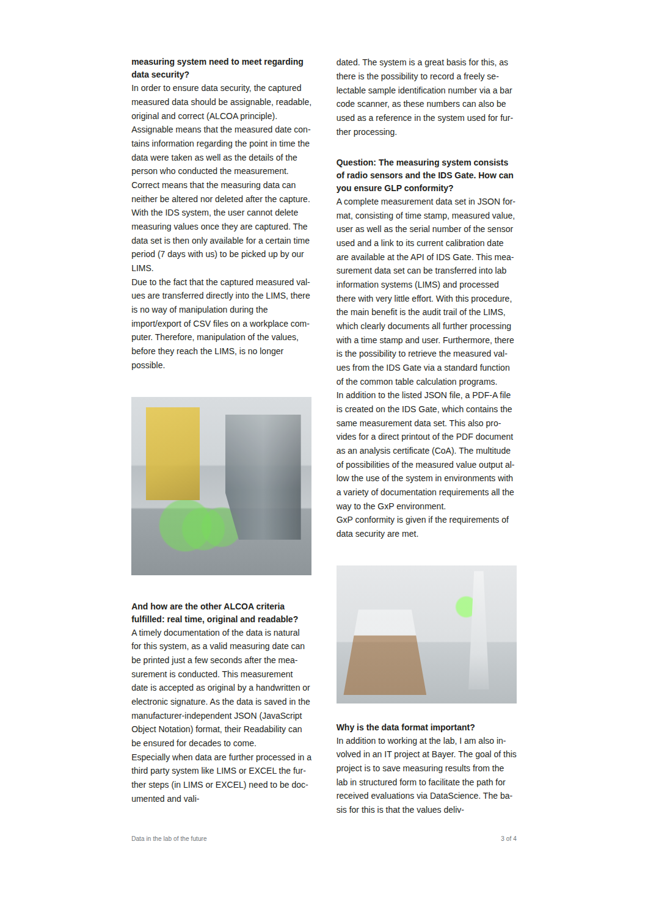measuring system need to meet regarding data security?
In order to ensure data security, the captured measured data should be assignable, readable, original and correct (ALCOA principle). Assignable means that the measured date contains information regarding the point in time the data were taken as well as the details of the person who conducted the measurement. Correct means that the measuring data can neither be altered nor deleted after the capture. With the IDS system, the user cannot delete measuring values once they are captured. The data set is then only available for a certain time period (7 days with us) to be picked up by our LIMS.
Due to the fact that the captured measured values are transferred directly into the LIMS, there is no way of manipulation during the import/export of CSV files on a workplace computer. Therefore, manipulation of the values, before they reach the LIMS, is no longer possible.
And how are the other ALCOA criteria fulfilled: real time, original and readable?
A timely documentation of the data is natural for this system, as a valid measuring date can be printed just a few seconds after the measurement is conducted. This measurement date is accepted as original by a handwritten or electronic signature. As the data is saved in the manufacturer-independent JSON (JavaScript Object Notation) format, their Readability can be ensured for decades to come.
Especially when data are further processed in a third party system like LIMS or EXCEL the further steps (in LIMS or EXCEL) need to be documented and vali-
dated. The system is a great basis for this, as there is the possibility to record a freely selectable sample identification number via a bar code scanner, as these numbers can also be used as a reference in the system used for further processing.
Question: The measuring system consists of radio sensors and the IDS Gate. How can you ensure GLP conformity?
A complete measurement data set in JSON format, consisting of time stamp, measured value, user as well as the serial number of the sensor used and a link to its current calibration date are available at the API of IDS Gate. This measurement data set can be transferred into lab information systems (LIMS) and processed there with very little effort. With this procedure, the main benefit is the audit trail of the LIMS, which clearly documents all further processing with a time stamp and user. Furthermore, there is the possibility to retrieve the measured values from the IDS Gate via a standard function of the common table calculation programs.
In addition to the listed JSON file, a PDF-A file is created on the IDS Gate, which contains the same measurement data set. This also provides for a direct printout of the PDF document as an analysis certificate (CoA). The multitude of possibilities of the measured value output allow the use of the system in environments with a variety of documentation requirements all the way to the GxP environment.
GxP conformity is given if the requirements of data security are met.
Why is the data format important?
In addition to working at the lab, I am also involved in an IT project at Bayer. The goal of this project is to save measuring results from the lab in structured form to facilitate the path for received evaluations via DataScience. The basis for this is that the values deliv-
Data in the lab of the future 3 of 4